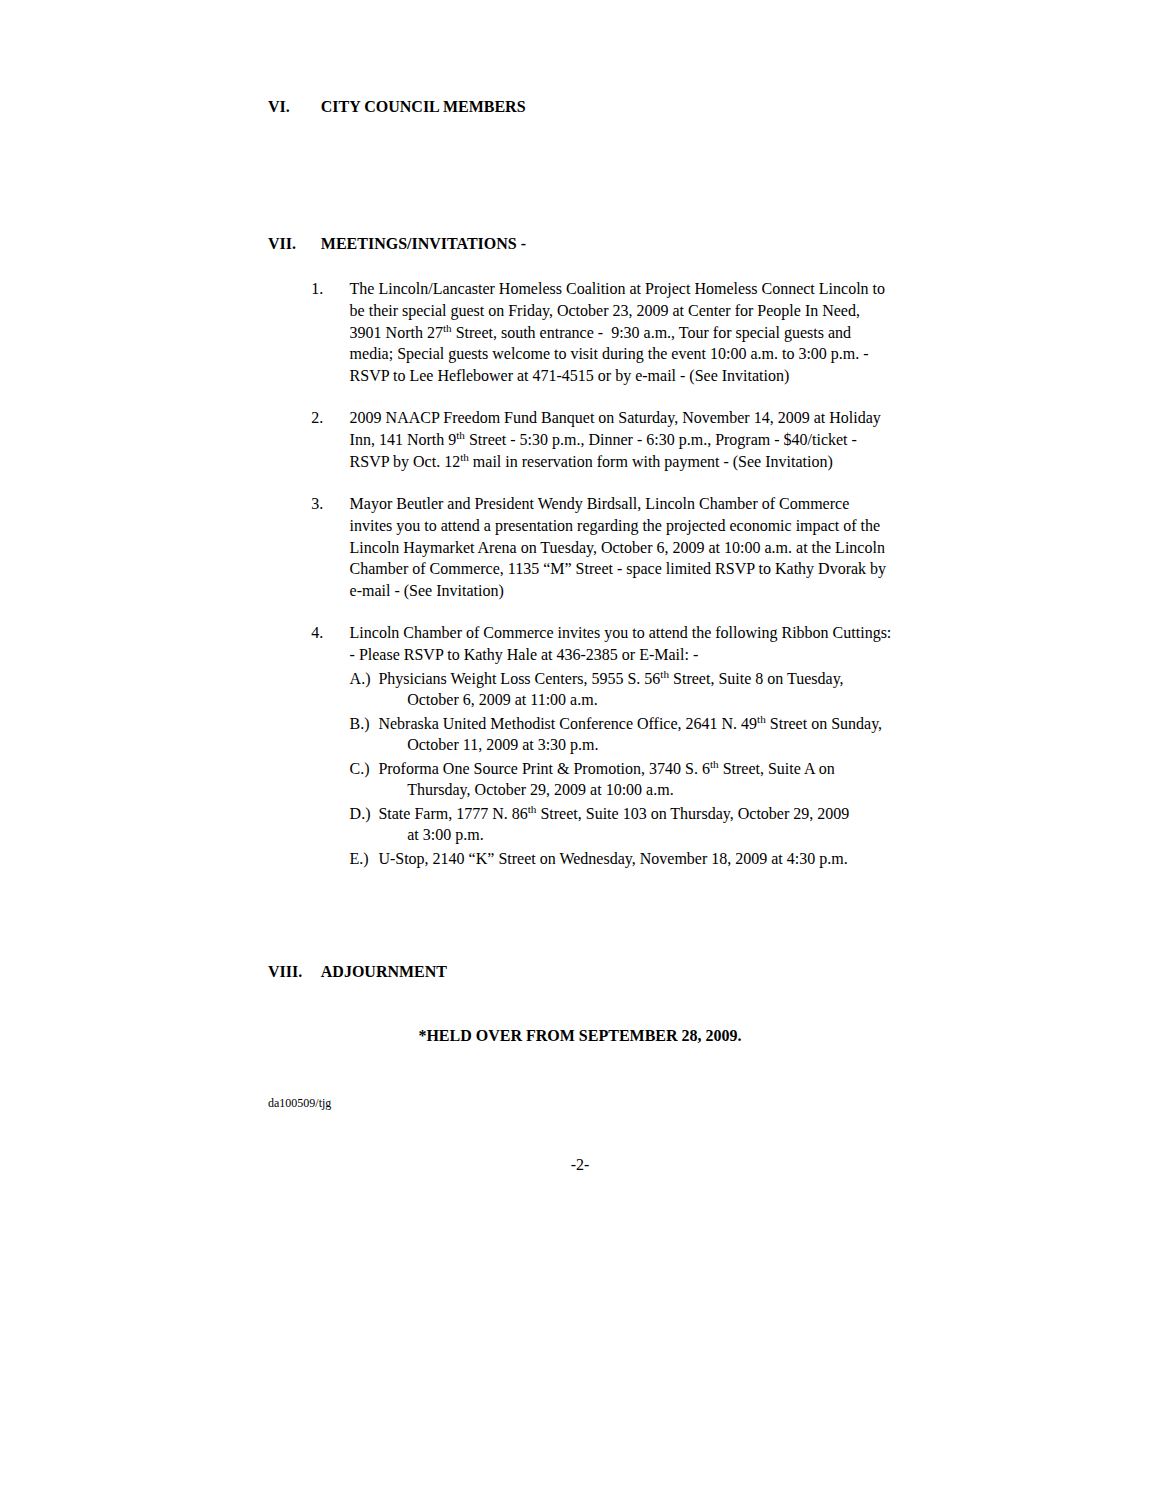VI. City Council Members
VII. Meetings/Invitations -
1. The Lincoln/Lancaster Homeless Coalition at Project Homeless Connect Lincoln to be their special guest on Friday, October 23, 2009 at Center for People In Need, 3901 North 27th Street, south entrance - 9:30 a.m., Tour for special guests and media; Special guests welcome to visit during the event 10:00 a.m. to 3:00 p.m. - RSVP to Lee Heflebower at 471-4515 or by e-mail - (See Invitation)
2. 2009 NAACP Freedom Fund Banquet on Saturday, November 14, 2009 at Holiday Inn, 141 North 9th Street - 5:30 p.m., Dinner - 6:30 p.m., Program - $40/ticket - RSVP by Oct. 12th mail in reservation form with payment - (See Invitation)
3. Mayor Beutler and President Wendy Birdsall, Lincoln Chamber of Commerce invites you to attend a presentation regarding the projected economic impact of the Lincoln Haymarket Arena on Tuesday, October 6, 2009 at 10:00 a.m. at the Lincoln Chamber of Commerce, 1135 “M” Street - space limited RSVP to Kathy Dvorak by e-mail - (See Invitation)
4. Lincoln Chamber of Commerce invites you to attend the following Ribbon Cuttings: - Please RSVP to Kathy Hale at 436-2385 or E-Mail: -
A.) Physicians Weight Loss Centers, 5955 S. 56th Street, Suite 8 on Tuesday,
October 6, 2009 at 11:00 a.m.
B.) Nebraska United Methodist Conference Office, 2641 N. 49th Street on Sunday,
October 11, 2009 at 3:30 p.m.
C.) Proforma One Source Print & Promotion, 3740 S. 6th Street, Suite A on
Thursday, October 29, 2009 at 10:00 a.m.
D.) State Farm, 1777 N. 86th Street, Suite 103 on Thursday, October 29, 2009
at 3:00 p.m.
E.) U-Stop, 2140 “K” Street on Wednesday, November 18, 2009 at 4:30 p.m.
VIII. Adjournment
*HELD OVER FROM SEPTEMBER 28, 2009.
da100509/tjg
-2-